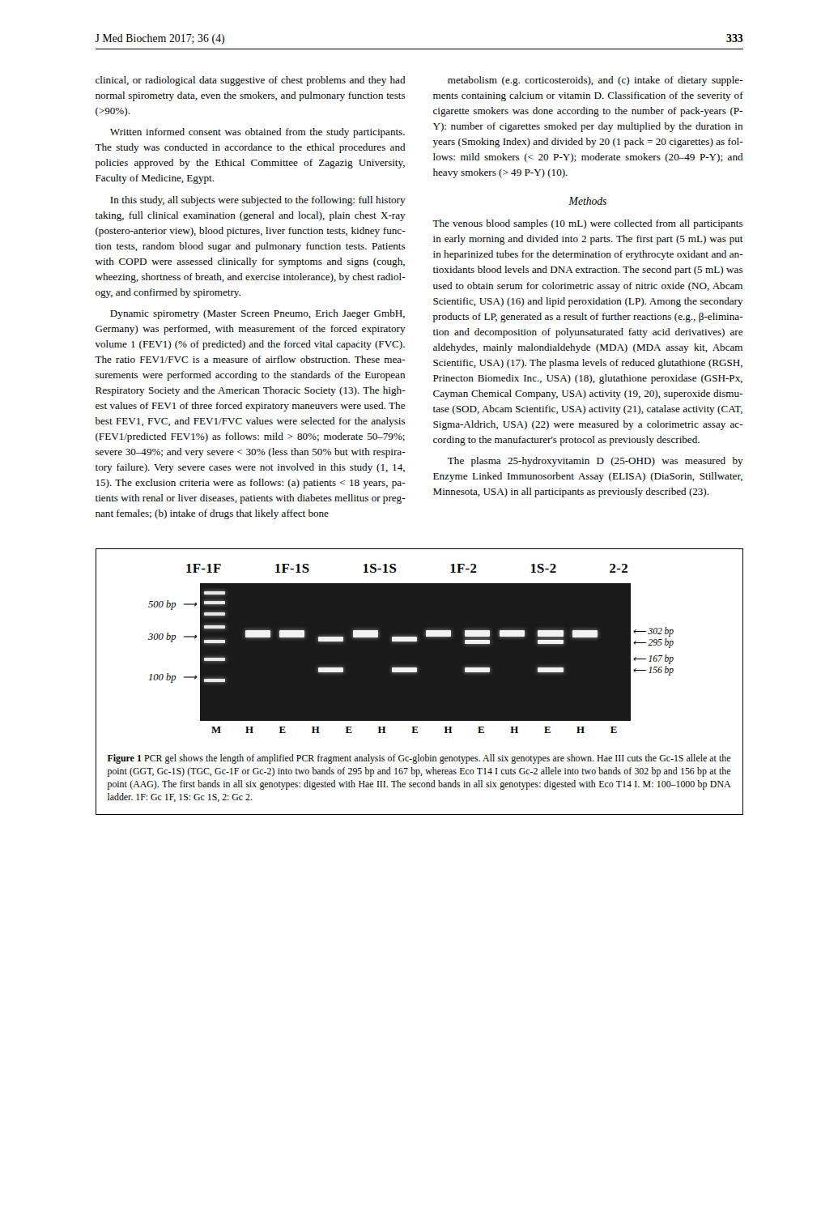J Med Biochem 2017; 36 (4) 333
clinical, or radiological data suggestive of chest problems and they had normal spirometry data, even the smokers, and pulmonary function tests (>90%).
Written informed consent was obtained from the study participants. The study was conducted in accordance to the ethical procedures and policies approved by the Ethical Committee of Zagazig University, Faculty of Medicine, Egypt.
In this study, all subjects were subjected to the following: full history taking, full clinical examination (general and local), plain chest X-ray (postero-anterior view), blood pictures, liver function tests, kidney function tests, random blood sugar and pulmonary function tests. Patients with COPD were assessed clinically for symptoms and signs (cough, wheezing, shortness of breath, and exercise intolerance), by chest radiology, and confirmed by spirometry.
Dynamic spirometry (Master Screen Pneumo, Erich Jaeger GmbH, Germany) was performed, with measurement of the forced expiratory volume 1 (FEV1) (% of predicted) and the forced vital capacity (FVC). The ratio FEV1/FVC is a measure of airflow obstruction. These measurements were performed according to the standards of the European Respiratory Society and the American Thoracic Society (13). The highest values of FEV1 of three forced expiratory maneuvers were used. The best FEV1, FVC, and FEV1/FVC values were selected for the analysis (FEV1/predicted FEV1%) as follows: mild > 80%; moderate 50–79%; severe 30–49%; and very severe < 30% (less than 50% but with respiratory failure). Very severe cases were not involved in this study (1, 14, 15). The exclusion criteria were as follows: (a) patients < 18 years, patients with renal or liver diseases, patients with diabetes mellitus or pregnant females; (b) intake of drugs that likely affect bone
metabolism (e.g. corticosteroids), and (c) intake of dietary supplements containing calcium or vitamin D. Classification of the severity of cigarette smokers was done according to the number of pack-years (P-Y): number of cigarettes smoked per day multiplied by the duration in years (Smoking Index) and divided by 20 (1 pack = 20 cigarettes) as follows: mild smokers (< 20 P-Y); moderate smokers (20–49 P-Y); and heavy smokers (> 49 P-Y) (10).
Methods
The venous blood samples (10 mL) were collected from all participants in early morning and divided into 2 parts. The first part (5 mL) was put in heparinized tubes for the determination of erythrocyte oxidant and antioxidants blood levels and DNA extraction. The second part (5 mL) was used to obtain serum for colorimetric assay of nitric oxide (NO, Abcam Scientific, USA) (16) and lipid peroxidation (LP). Among the secondary products of LP, generated as a result of further reactions (e.g., β-elimination and decomposition of polyunsaturated fatty acid derivatives) are aldehydes, mainly malondialdehyde (MDA) (MDA assay kit, Abcam Scientific, USA) (17). The plasma levels of reduced glutathione (RGSH, Prinecton Biomedix Inc., USA) (18), glutathione peroxidase (GSH-Px, Cayman Chemical Company, USA) activity (19, 20), superoxide dismutase (SOD, Abcam Scientific, USA) activity (21), catalase activity (CAT, Sigma-Aldrich, USA) (22) were measured by a colorimetric assay according to the manufacturer's protocol as previously described.
The plasma 25-hydroxyvitamin D (25-OHD) was measured by Enzyme Linked Immunosorbent Assay (ELISA) (DiaSorin, Stillwater, Minnesota, USA) in all participants as previously described (23).
1F-1F 1F-1S 1S-1S 1F-2 1S-2 2-2
500 bp ⟶
300 bp ⟶
100 bp ⟶
⟵ 302 bp
⟵ 295 bp
⟵ 167 bp
⟵ 156 bp
MHEHEHEHEHEHE
Figure 1 PCR gel shows the length of amplified PCR fragment analysis of Gc-globin genotypes. All six genotypes are shown. Hae III cuts the Gc-1S allele at the point (GGT, Gc-1S) (TGC, Gc-1F or Gc-2) into two bands of 295 bp and 167 bp, whereas Eco T14 I cuts Gc-2 allele into two bands of 302 bp and 156 bp at the point (AAG). The first bands in all six genotypes: digested with Hae III. The second bands in all six genotypes: digested with Eco T14 I. M: 100–1000 bp DNA ladder. 1F: Gc 1F, 1S: Gc 1S, 2: Gc 2.